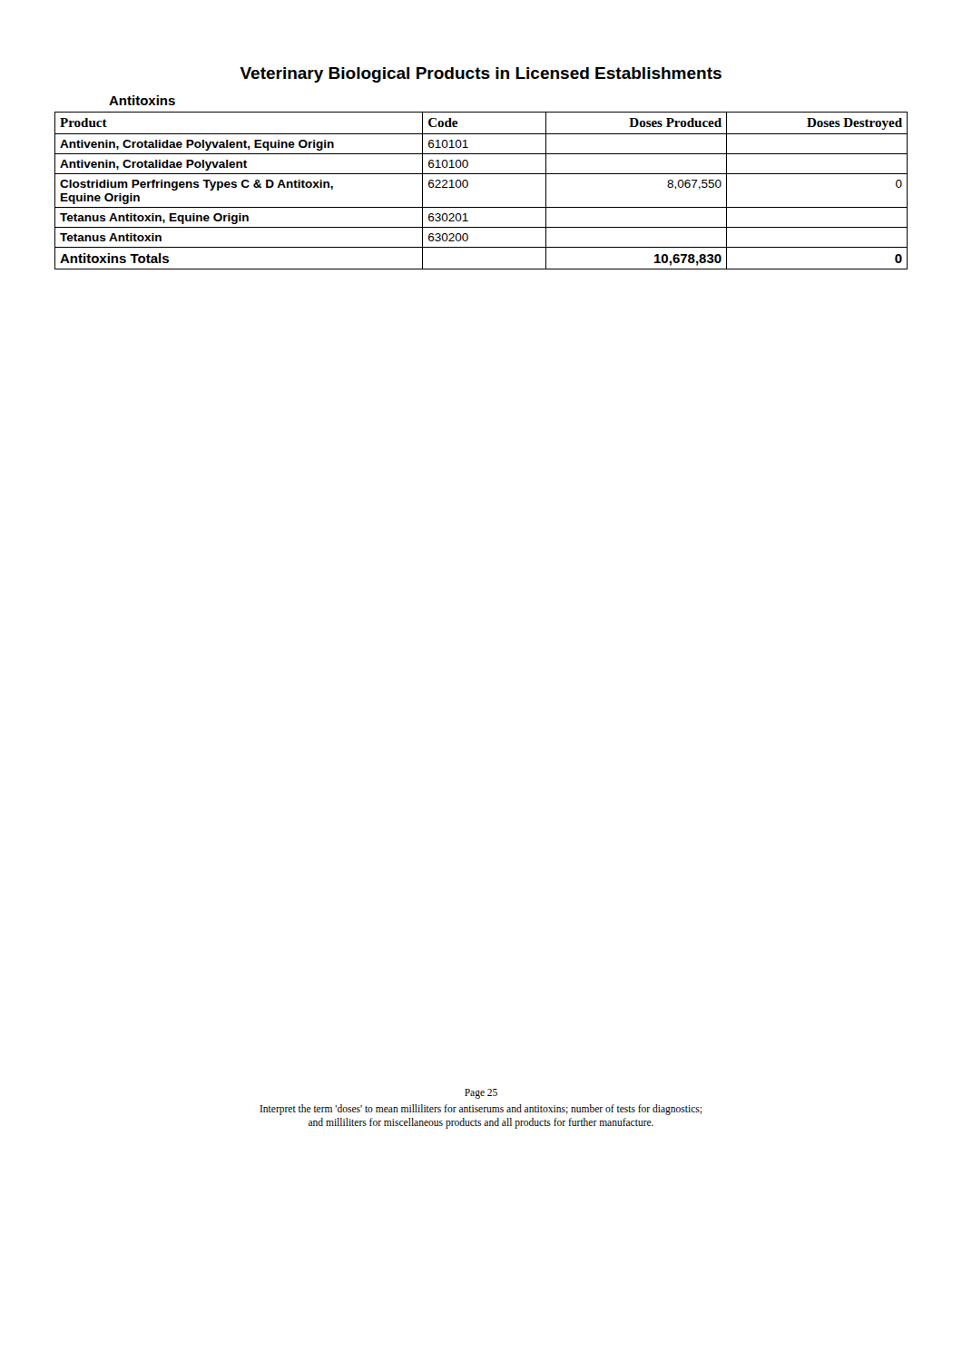Veterinary Biological Products in Licensed Establishments
Antitoxins
| Product | Code | Doses Produced | Doses Destroyed |
| --- | --- | --- | --- |
| Antivenin, Crotalidae Polyvalent, Equine Origin | 610101 | | |
| Antivenin, Crotalidae Polyvalent | 610100 | | |
| Clostridium Perfringens Types C & D Antitoxin, Equine Origin | 622100 | 8,067,550 | 0 |
| Tetanus Antitoxin, Equine Origin | 630201 | | |
| Tetanus Antitoxin | 630200 | | |
| Antitoxins Totals | | 10,678,830 | 0 |
Page 25 Interpret the term 'doses' to mean milliliters for antiserums and antitoxins; number of tests for diagnostics;
and milliliters for miscellaneous products and all products for further manufacture.